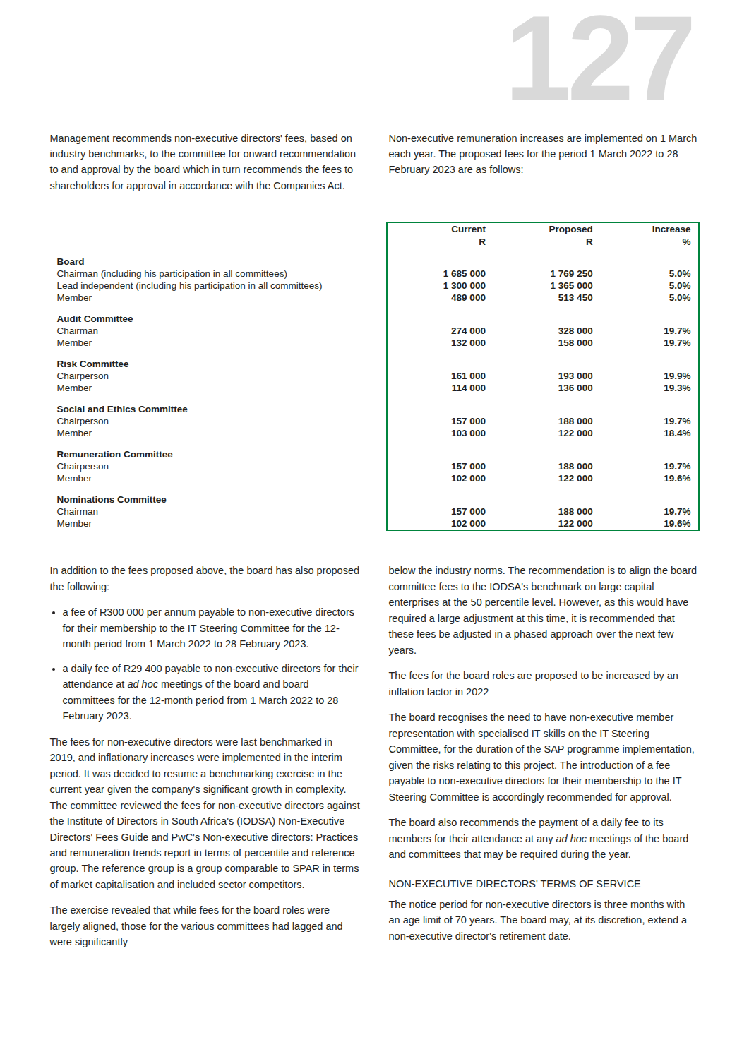127
Management recommends non-executive directors' fees, based on industry benchmarks, to the committee for onward recommendation to and approval by the board which in turn recommends the fees to shareholders for approval in accordance with the Companies Act.
Non-executive remuneration increases are implemented on 1 March each year. The proposed fees for the period 1 March 2022 to 28 February 2023 are as follows:
| | Current R | Proposed R | Increase % |
| --- | --- | --- | --- |
| Board | | | |
| Chairman (including his participation in all committees) | 1 685 000 | 1 769 250 | 5.0% |
| Lead independent (including his participation in all committees) | 1 300 000 | 1 365 000 | 5.0% |
| Member | 489 000 | 513 450 | 5.0% |
| Audit Committee | | | |
| Chairman | 274 000 | 328 000 | 19.7% |
| Member | 132 000 | 158 000 | 19.7% |
| Risk Committee | | | |
| Chairperson | 161 000 | 193 000 | 19.9% |
| Member | 114 000 | 136 000 | 19.3% |
| Social and Ethics Committee | | | |
| Chairperson | 157 000 | 188 000 | 19.7% |
| Member | 103 000 | 122 000 | 18.4% |
| Remuneration Committee | | | |
| Chairperson | 157 000 | 188 000 | 19.7% |
| Member | 102 000 | 122 000 | 19.6% |
| Nominations Committee | | | |
| Chairman | 157 000 | 188 000 | 19.7% |
| Member | 102 000 | 122 000 | 19.6% |
In addition to the fees proposed above, the board has also proposed the following:
a fee of R300 000 per annum payable to non-executive directors for their membership to the IT Steering Committee for the 12-month period from 1 March 2022 to 28 February 2023.
a daily fee of R29 400 payable to non-executive directors for their attendance at ad hoc meetings of the board and board committees for the 12-month period from 1 March 2022 to 28 February 2023.
The fees for non-executive directors were last benchmarked in 2019, and inflationary increases were implemented in the interim period. It was decided to resume a benchmarking exercise in the current year given the company's significant growth in complexity. The committee reviewed the fees for non-executive directors against the Institute of Directors in South Africa's (IODSA) Non-Executive Directors' Fees Guide and PwC's Non-executive directors: Practices and remuneration trends report in terms of percentile and reference group. The reference group is a group comparable to SPAR in terms of market capitalisation and included sector competitors.
The exercise revealed that while fees for the board roles were largely aligned, those for the various committees had lagged and were significantly
below the industry norms. The recommendation is to align the board committee fees to the IODSA's benchmark on large capital enterprises at the 50 percentile level. However, as this would have required a large adjustment at this time, it is recommended that these fees be adjusted in a phased approach over the next few years.
The fees for the board roles are proposed to be increased by an inflation factor in 2022
The board recognises the need to have non-executive member representation with specialised IT skills on the IT Steering Committee, for the duration of the SAP programme implementation, given the risks relating to this project. The introduction of a fee payable to non-executive directors for their membership to the IT Steering Committee is accordingly recommended for approval.
The board also recommends the payment of a daily fee to its members for their attendance at any ad hoc meetings of the board and committees that may be required during the year.
Non-executive directors' terms of service
The notice period for non-executive directors is three months with an age limit of 70 years. The board may, at its discretion, extend a non-executive director's retirement date.